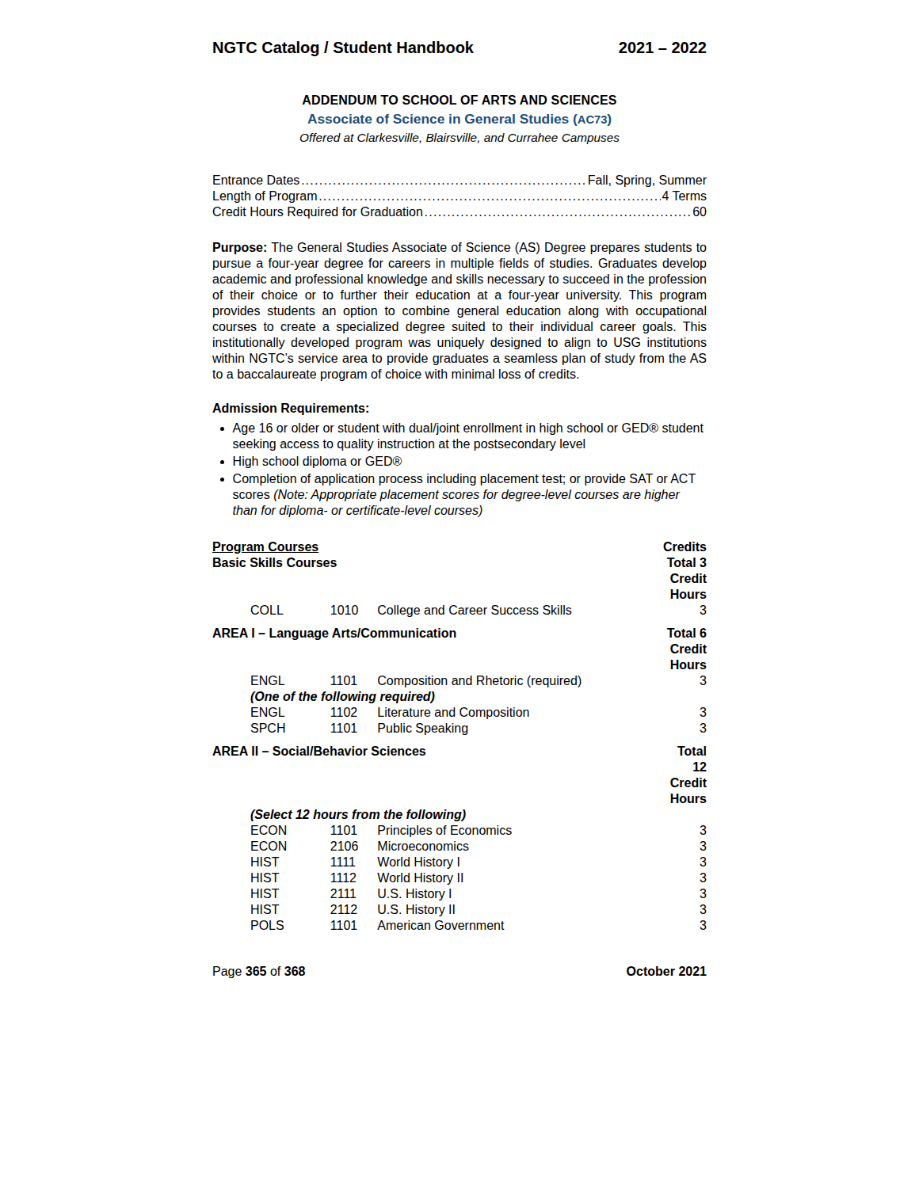NGTC Catalog / Student Handbook
2021 – 2022
ADDENDUM TO SCHOOL OF ARTS AND SCIENCES
Associate of Science in General Studies (AC73)
Offered at Clarkesville, Blairsville, and Currahee Campuses
Entrance Dates .................................................................................................. Fall, Spring, Summer
Length of Program ......................................................................................................... 4 Terms
Credit Hours Required for Graduation ......................................................................................... 60
Purpose: The General Studies Associate of Science (AS) Degree prepares students to pursue a four-year degree for careers in multiple fields of studies. Graduates develop academic and professional knowledge and skills necessary to succeed in the profession of their choice or to further their education at a four-year university. This program provides students an option to combine general education along with occupational courses to create a specialized degree suited to their individual career goals. This institutionally developed program was uniquely designed to align to USG institutions within NGTC’s service area to provide graduates a seamless plan of study from the AS to a baccalaureate program of choice with minimal loss of credits.
Admission Requirements:
Age 16 or older or student with dual/joint enrollment in high school or GED® student seeking access to quality instruction at the postsecondary level
High school diploma or GED®
Completion of application process including placement test; or provide SAT or ACT scores (Note: Appropriate placement scores for degree-level courses are higher than for diploma- or certificate-level courses)
| Program Courses | Credits |
| Basic Skills Courses | Total 3 Credit Hours |
| COLL | 1010 | College and Career Success Skills | 3 |
| AREA I – Language Arts/Communication | Total 6 Credit Hours |
| ENGL | 1101 | Composition and Rhetoric (required) | 3 |
| (One of the following required) |
| ENGL | 1102 | Literature and Composition | 3 |
| SPCH | 1101 | Public Speaking | 3 |
| AREA II – Social/Behavior Sciences | Total 12 Credit Hours |
| (Select 12 hours from the following) |
| ECON | 1101 | Principles of Economics | 3 |
| ECON | 2106 | Microeconomics | 3 |
| HIST | 1111 | World History I | 3 |
| HIST | 1112 | World History II | 3 |
| HIST | 2111 | U.S. History I | 3 |
| HIST | 2112 | U.S. History II | 3 |
| POLS | 1101 | American Government | 3 |
Page 365 of 368
October 2021